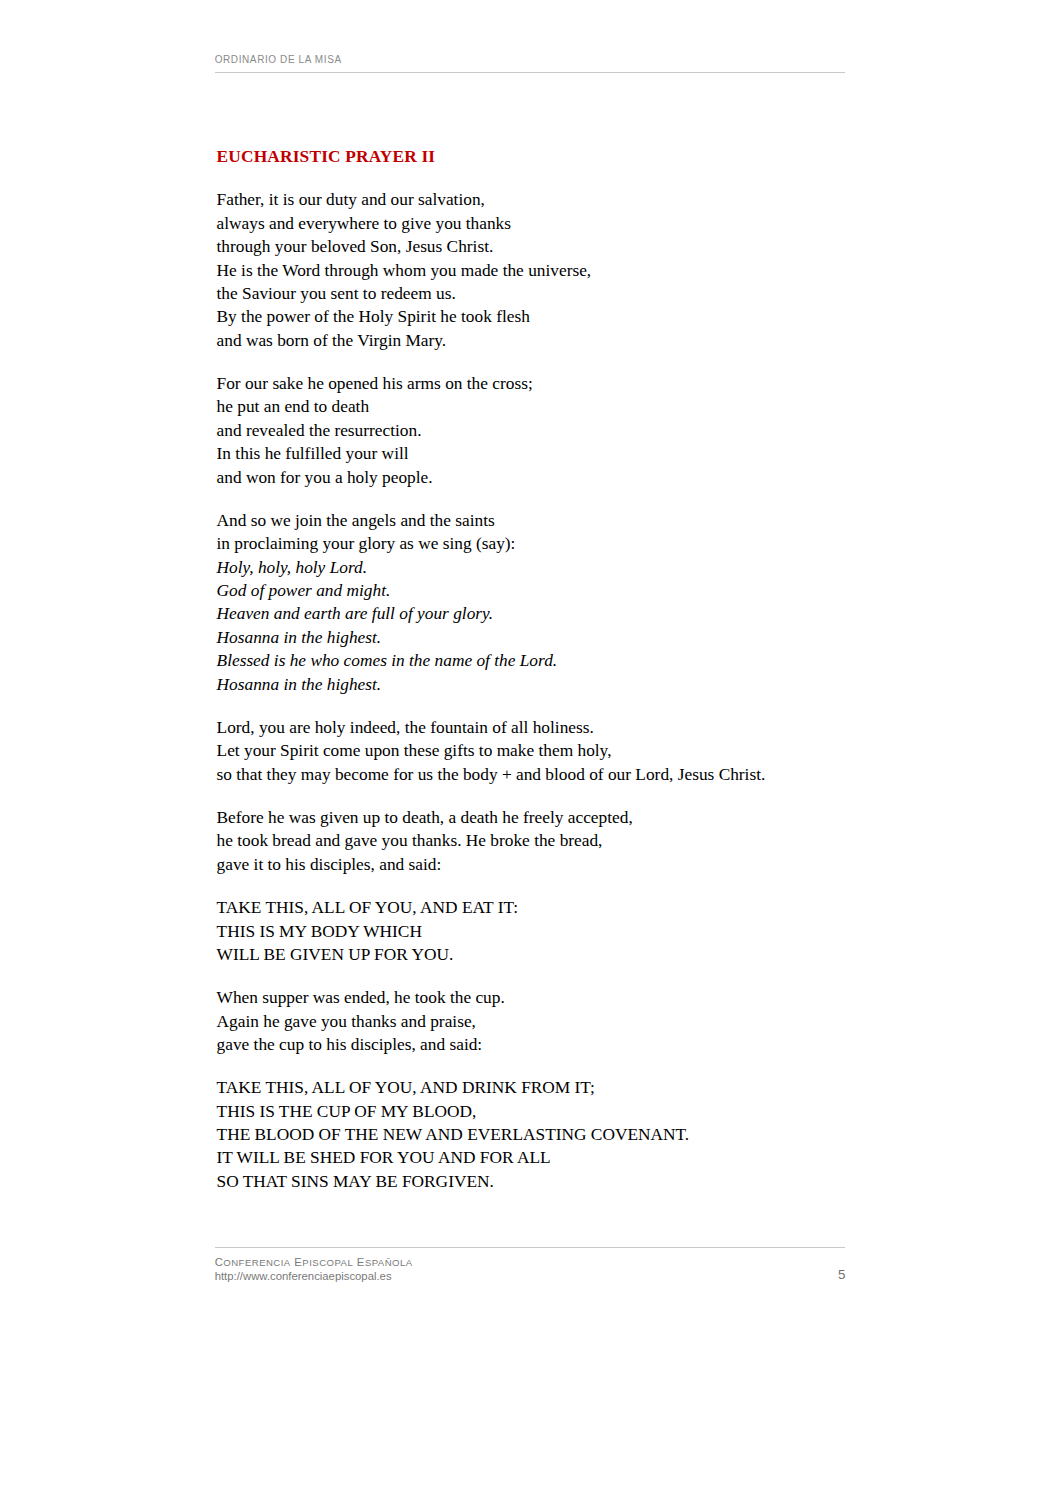Ordinario de la Misa
EUCHARISTIC PRAYER II
Father, it is our duty and our salvation,
always and everywhere to give you thanks
through your beloved Son, Jesus Christ.
He is the Word through whom you made the universe,
the Saviour you sent to redeem us.
By the power of the Holy Spirit he took flesh
and was born of the Virgin Mary.
For our sake he opened his arms on the cross;
he put an end to death
and revealed the resurrection.
In this he fulfilled your will
and won for you a holy people.
And so we join the angels and the saints
in proclaiming your glory as we sing (say):
Holy, holy, holy Lord.
God of power and might.
Heaven and earth are full of your glory.
Hosanna in the highest.
Blessed is he who comes in the name of the Lord.
Hosanna in the highest.
Lord, you are holy indeed, the fountain of all holiness.
Let your Spirit come upon these gifts to make them holy,
so that they may become for us the body + and blood of our Lord, Jesus Christ.
Before he was given up to death, a death he freely accepted,
he took bread and gave you thanks. He broke the bread,
gave it to his disciples, and said:
TAKE THIS, ALL OF YOU, AND EAT IT:
THIS IS MY BODY WHICH
WILL BE GIVEN UP FOR YOU.
When supper was ended, he took the cup.
Again he gave you thanks and praise,
gave the cup to his disciples, and said:
TAKE THIS, ALL OF YOU, AND DRINK FROM IT;
THIS IS THE CUP OF MY BLOOD,
THE BLOOD OF THE NEW AND EVERLASTING COVENANT.
IT WILL BE SHED FOR YOU AND FOR ALL
SO THAT SINS MAY BE FORGIVEN.
CONFERENCIA EPISCOPAL ESPAÑOLA
http://www.conferenciaepiscopal.es
5